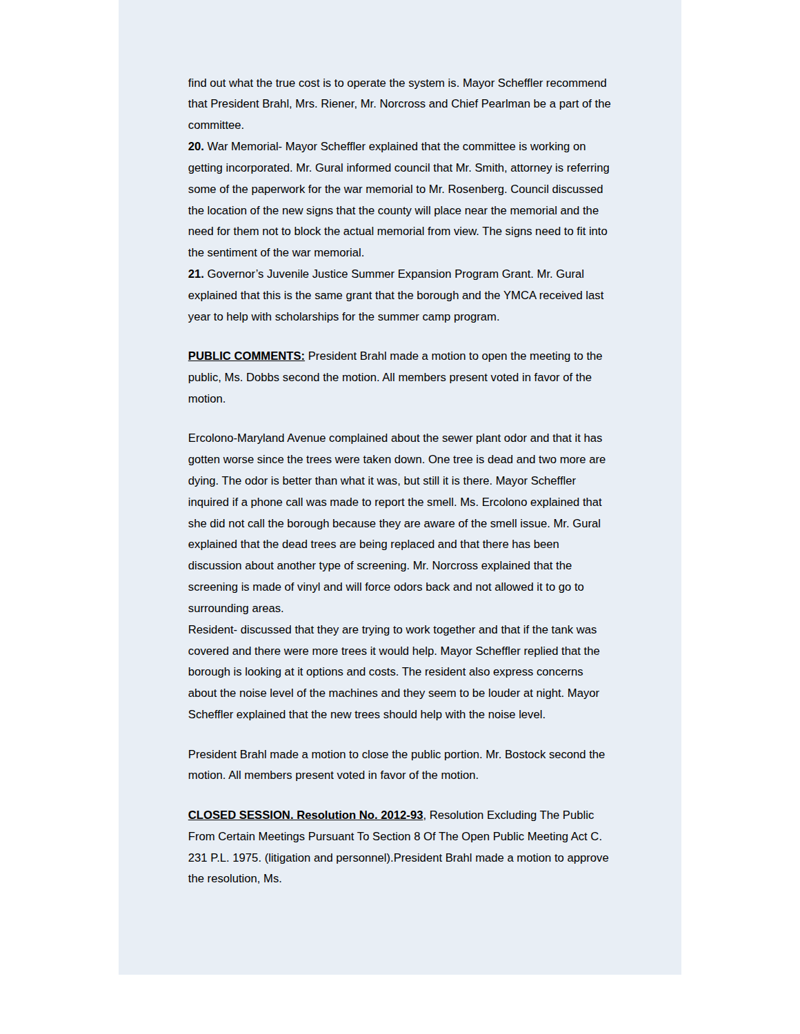find out what the true cost is to operate the system is. Mayor Scheffler recommend that President Brahl, Mrs. Riener, Mr. Norcross and Chief Pearlman be a part of the committee.
20. War Memorial- Mayor Scheffler explained that the committee is working on getting incorporated. Mr. Gural informed council that Mr. Smith, attorney is referring some of the paperwork for the war memorial to Mr. Rosenberg. Council discussed the location of the new signs that the county will place near the memorial and the need for them not to block the actual memorial from view. The signs need to fit into the sentiment of the war memorial.
21. Governor’s Juvenile Justice Summer Expansion Program Grant. Mr. Gural explained that this is the same grant that the borough and the YMCA received last year to help with scholarships for the summer camp program.
PUBLIC COMMENTS: President Brahl made a motion to open the meeting to the public, Ms. Dobbs second the motion. All members present voted in favor of the motion.
Ercolono-Maryland Avenue complained about the sewer plant odor and that it has gotten worse since the trees were taken down. One tree is dead and two more are dying. The odor is better than what it was, but still it is there. Mayor Scheffler inquired if a phone call was made to report the smell. Ms. Ercolono explained that she did not call the borough because they are aware of the smell issue. Mr. Gural explained that the dead trees are being replaced and that there has been discussion about another type of screening. Mr. Norcross explained that the screening is made of vinyl and will force odors back and not allowed it to go to surrounding areas.
Resident- discussed that they are trying to work together and that if the tank was covered and there were more trees it would help. Mayor Scheffler replied that the borough is looking at it options and costs. The resident also express concerns about the noise level of the machines and they seem to be louder at night. Mayor Scheffler explained that the new trees should help with the noise level.
President Brahl made a motion to close the public portion. Mr. Bostock second the motion. All members present voted in favor of the motion.
CLOSED SESSION. Resolution No. 2012-93, Resolution Excluding The Public From Certain Meetings Pursuant To Section 8 Of The Open Public Meeting Act C. 231 P.L. 1975. (litigation and personnel).President Brahl made a motion to approve the resolution, Ms.